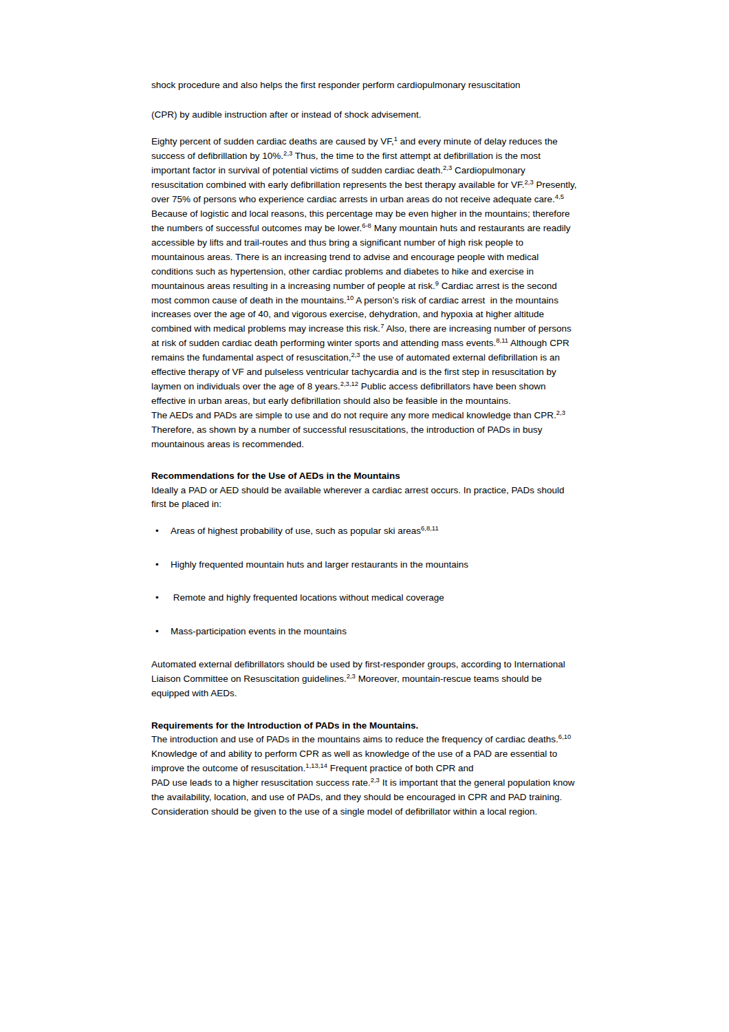shock procedure and also helps the first responder perform cardiopulmonary resuscitation
(CPR) by audible instruction after or instead of shock advisement.
Eighty percent of sudden cardiac deaths are caused by VF,1 and every minute of delay reduces the success of defibrillation by 10%.2,3 Thus, the time to the first attempt at defibrillation is the most important factor in survival of potential victims of sudden cardiac death.2,3 Cardiopulmonary resuscitation combined with early defibrillation represents the best therapy available for VF.2,3 Presently, over 75% of persons who experience cardiac arrests in urban areas do not receive adequate care.4,5 Because of logistic and local reasons, this percentage may be even higher in the mountains; therefore the numbers of successful outcomes may be lower.6-8 Many mountain huts and restaurants are readily accessible by lifts and trail-routes and thus bring a significant number of high risk people to mountainous areas. There is an increasing trend to advise and encourage people with medical conditions such as hypertension, other cardiac problems and diabetes to hike and exercise in mountainous areas resulting in a increasing number of people at risk.9 Cardiac arrest is the second most common cause of death in the mountains.10 A person’s risk of cardiac arrest in the mountains increases over the age of 40, and vigorous exercise, dehydration, and hypoxia at higher altitude combined with medical problems may increase this risk.7 Also, there are increasing number of persons at risk of sudden cardiac death performing winter sports and attending mass events.8,11 Although CPR remains the fundamental aspect of resuscitation,2,3 the use of automated external defibrillation is an effective therapy of VF and pulseless ventricular tachycardia and is the first step in resuscitation by laymen on individuals over the age of 8 years.2,3,12 Public access defibrillators have been shown effective in urban areas, but early defibrillation should also be feasible in the mountains.
The AEDs and PADs are simple to use and do not require any more medical knowledge than CPR.2,3 Therefore, as shown by a number of successful resuscitations, the introduction of PADs in busy mountainous areas is recommended.
Recommendations for the Use of AEDs in the Mountains
Ideally a PAD or AED should be available wherever a cardiac arrest occurs. In practice, PADs should first be placed in:
Areas of highest probability of use, such as popular ski areas6,8,11
Highly frequented mountain huts and larger restaurants in the mountains
Remote and highly frequented locations without medical coverage
Mass-participation events in the mountains
Automated external defibrillators should be used by first-responder groups, according to International Liaison Committee on Resuscitation guidelines.2,3 Moreover, mountain-rescue teams should be equipped with AEDs.
Requirements for the Introduction of PADs in the Mountains.
The introduction and use of PADs in the mountains aims to reduce the frequency of cardiac deaths.6,10 Knowledge of and ability to perform CPR as well as knowledge of the use of a PAD are essential to improve the outcome of resuscitation.1,13,14 Frequent practice of both CPR and
PAD use leads to a higher resuscitation success rate.2,3 It is important that the general population know the availability, location, and use of PADs, and they should be encouraged in CPR and PAD training. Consideration should be given to the use of a single model of defibrillator within a local region.